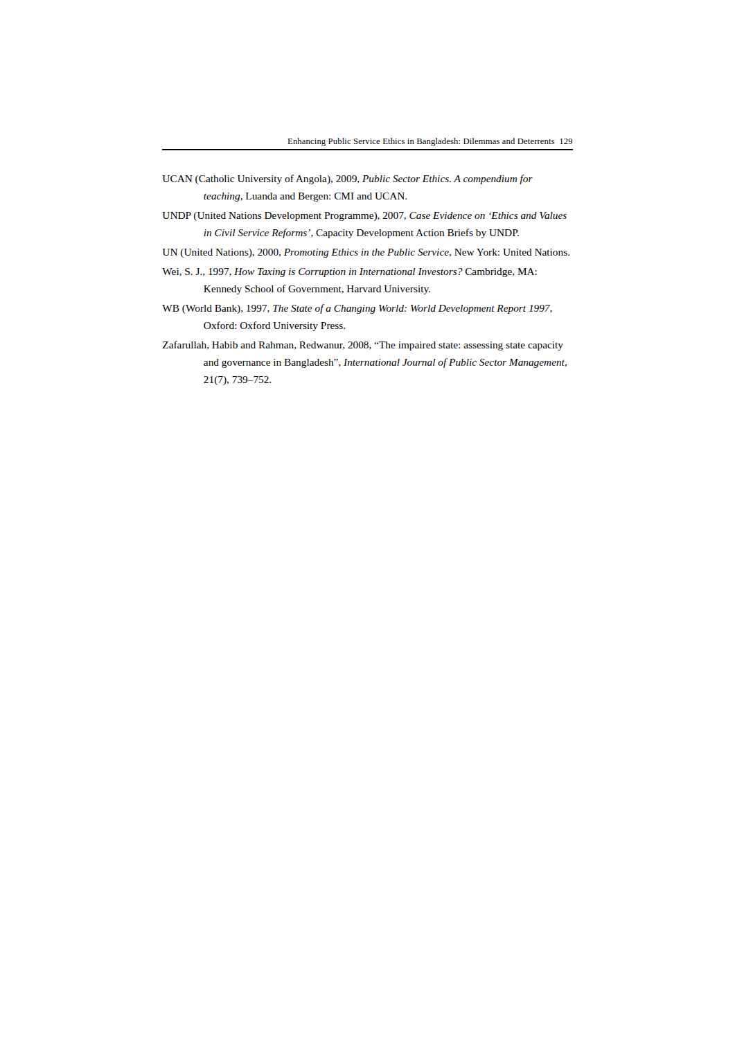Enhancing Public Service Ethics in Bangladesh: Dilemmas and Deterrents 129
UCAN (Catholic University of Angola), 2009, Public Sector Ethics. A compendium for teaching, Luanda and Bergen: CMI and UCAN.
UNDP (United Nations Development Programme), 2007, Case Evidence on ‘Ethics and Values in Civil Service Reforms’, Capacity Development Action Briefs by UNDP.
UN (United Nations), 2000, Promoting Ethics in the Public Service, New York: United Nations.
Wei, S. J., 1997, How Taxing is Corruption in International Investors? Cambridge, MA: Kennedy School of Government, Harvard University.
WB (World Bank), 1997, The State of a Changing World: World Development Report 1997, Oxford: Oxford University Press.
Zafarullah, Habib and Rahman, Redwanur, 2008, “The impaired state: assessing state capacity and governance in Bangladesh”, International Journal of Public Sector Management, 21(7), 739–752.